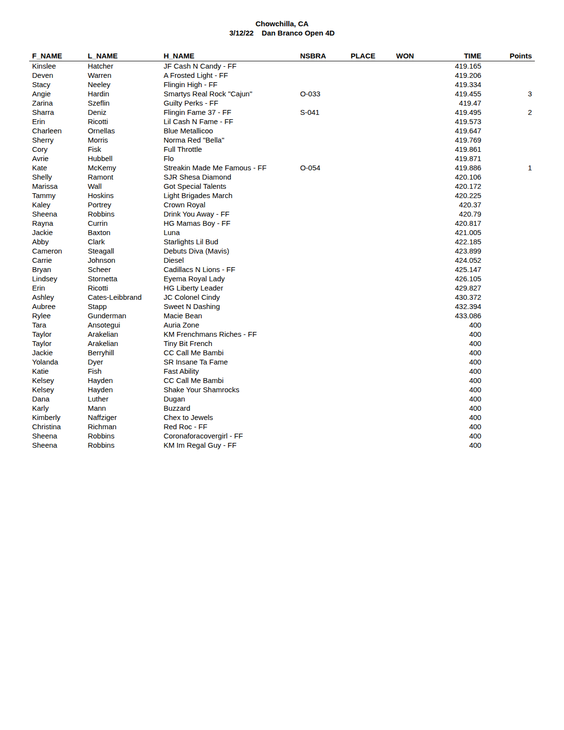Chowchilla, CA
3/12/22 Dan Branco Open 4D
| F_NAME | L_NAME | H_NAME | NSBRA | PLACE | WON | TIME | Points |
| --- | --- | --- | --- | --- | --- | --- | --- |
| Kinslee | Hatcher | JF Cash N Candy - FF | | | | 419.165 | |
| Deven | Warren | A Frosted Light - FF | | | | 419.206 | |
| Stacy | Neeley | Flingin High - FF | | | | 419.334 | |
| Angie | Hardin | Smartys Real Rock "Cajun" | O-033 | | | 419.455 | 3 |
| Zarina | Szeflin | Guilty Perks - FF | | | | 419.47 | |
| Sharra | Deniz | Flingin Fame 37 - FF | S-041 | | | 419.495 | 2 |
| Erin | Ricotti | Lil Cash N Fame - FF | | | | 419.573 | |
| Charleen | Ornellas | Blue Metallicoo | | | | 419.647 | |
| Sherry | Morris | Norma Red "Bella" | | | | 419.769 | |
| Cory | Fisk | Full Throttle | | | | 419.861 | |
| Avrie | Hubbell | Flo | | | | 419.871 | |
| Kate | McKemy | Streakin Made Me Famous - FF | O-054 | | | 419.886 | 1 |
| Shelly | Ramont | SJR Shesa Diamond | | | | 420.106 | |
| Marissa | Wall | Got Special Talents | | | | 420.172 | |
| Tammy | Hoskins | Light Brigades March | | | | 420.225 | |
| Kaley | Portrey | Crown Royal | | | | 420.37 | |
| Sheena | Robbins | Drink You Away - FF | | | | 420.79 | |
| Rayna | Currin | HG Mamas Boy - FF | | | | 420.817 | |
| Jackie | Baxton | Luna | | | | 421.005 | |
| Abby | Clark | Starlights Lil Bud | | | | 422.185 | |
| Cameron | Steagall | Debuts Diva (Mavis) | | | | 423.899 | |
| Carrie | Johnson | Diesel | | | | 424.052 | |
| Bryan | Scheer | Cadillacs N Lions - FF | | | | 425.147 | |
| Lindsey | Stornetta | Eyema Royal Lady | | | | 426.105 | |
| Erin | Ricotti | HG Liberty Leader | | | | 429.827 | |
| Ashley | Cates-Leibbrand | JC Colonel Cindy | | | | 430.372 | |
| Aubree | Stapp | Sweet N Dashing | | | | 432.394 | |
| Rylee | Gunderman | Macie Bean | | | | 433.086 | |
| Tara | Ansotegui | Auria Zone | | | | 400 | |
| Taylor | Arakelian | KM Frenchmans Riches - FF | | | | 400 | |
| Taylor | Arakelian | Tiny Bit French | | | | 400 | |
| Jackie | Berryhill | CC Call Me Bambi | | | | 400 | |
| Yolanda | Dyer | SR Insane Ta Fame | | | | 400 | |
| Katie | Fish | Fast Ability | | | | 400 | |
| Kelsey | Hayden | CC Call Me Bambi | | | | 400 | |
| Kelsey | Hayden | Shake Your Shamrocks | | | | 400 | |
| Dana | Luther | Dugan | | | | 400 | |
| Karly | Mann | Buzzard | | | | 400 | |
| Kimberly | Naffziger | Chex to Jewels | | | | 400 | |
| Christina | Richman | Red Roc - FF | | | | 400 | |
| Sheena | Robbins | Coronaforacovergirl - FF | | | | 400 | |
| Sheena | Robbins | KM Im Regal Guy - FF | | | | 400 | |